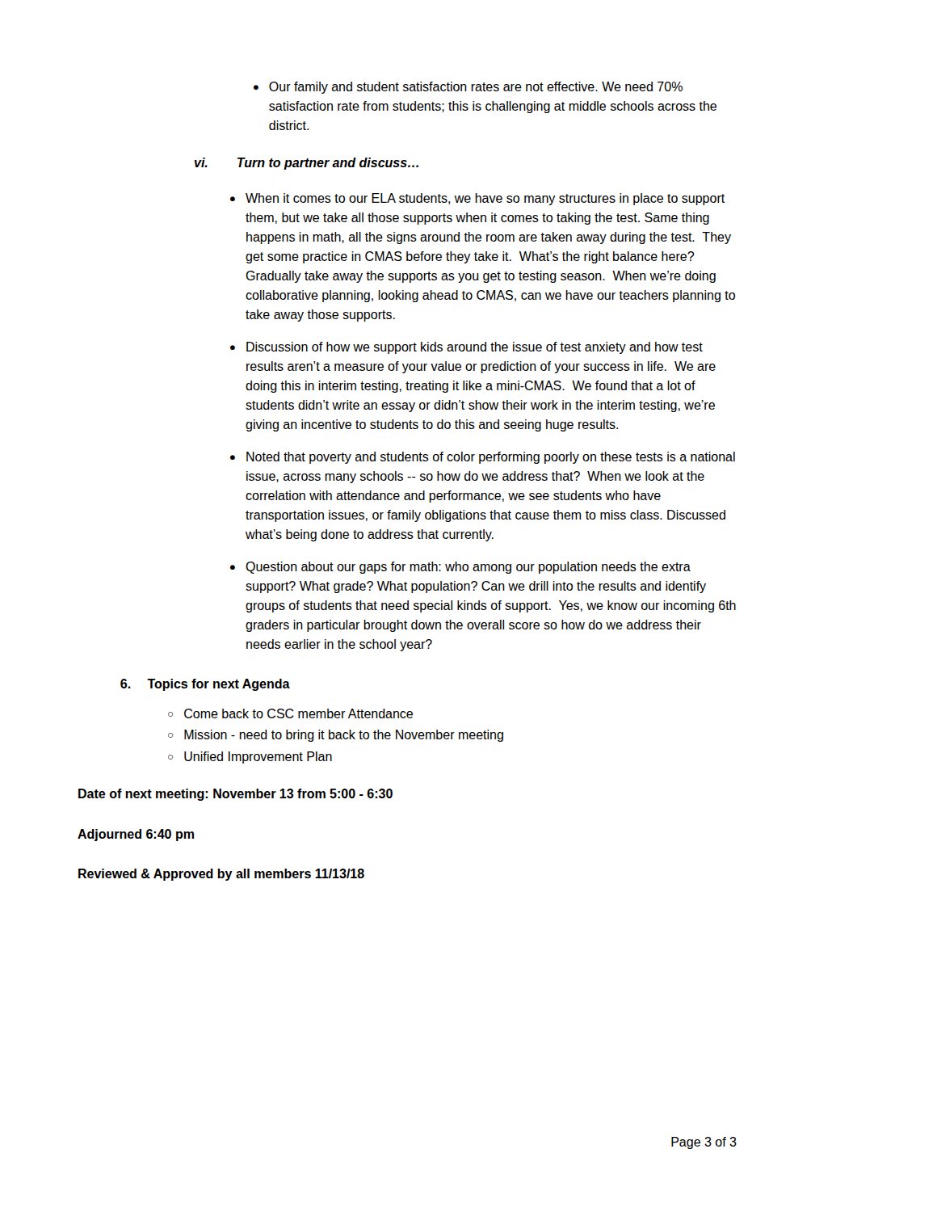Our family and student satisfaction rates are not effective. We need 70% satisfaction rate from students; this is challenging at middle schools across the district.
vi. Turn to partner and discuss…
When it comes to our ELA students, we have so many structures in place to support them, but we take all those supports when it comes to taking the test. Same thing happens in math, all the signs around the room are taken away during the test. They get some practice in CMAS before they take it. What’s the right balance here? Gradually take away the supports as you get to testing season. When we’re doing collaborative planning, looking ahead to CMAS, can we have our teachers planning to take away those supports.
Discussion of how we support kids around the issue of test anxiety and how test results aren’t a measure of your value or prediction of your success in life. We are doing this in interim testing, treating it like a mini-CMAS. We found that a lot of students didn’t write an essay or didn’t show their work in the interim testing, we’re giving an incentive to students to do this and seeing huge results.
Noted that poverty and students of color performing poorly on these tests is a national issue, across many schools -- so how do we address that? When we look at the correlation with attendance and performance, we see students who have transportation issues, or family obligations that cause them to miss class. Discussed what’s being done to address that currently.
Question about our gaps for math: who among our population needs the extra support? What grade? What population? Can we drill into the results and identify groups of students that need special kinds of support. Yes, we know our incoming 6th graders in particular brought down the overall score so how do we address their needs earlier in the school year?
6. Topics for next Agenda
Come back to CSC member Attendance
Mission - need to bring it back to the November meeting
Unified Improvement Plan
Date of next meeting: November 13 from 5:00 - 6:30
Adjourned 6:40 pm
Reviewed & Approved by all members 11/13/18
Page 3 of 3